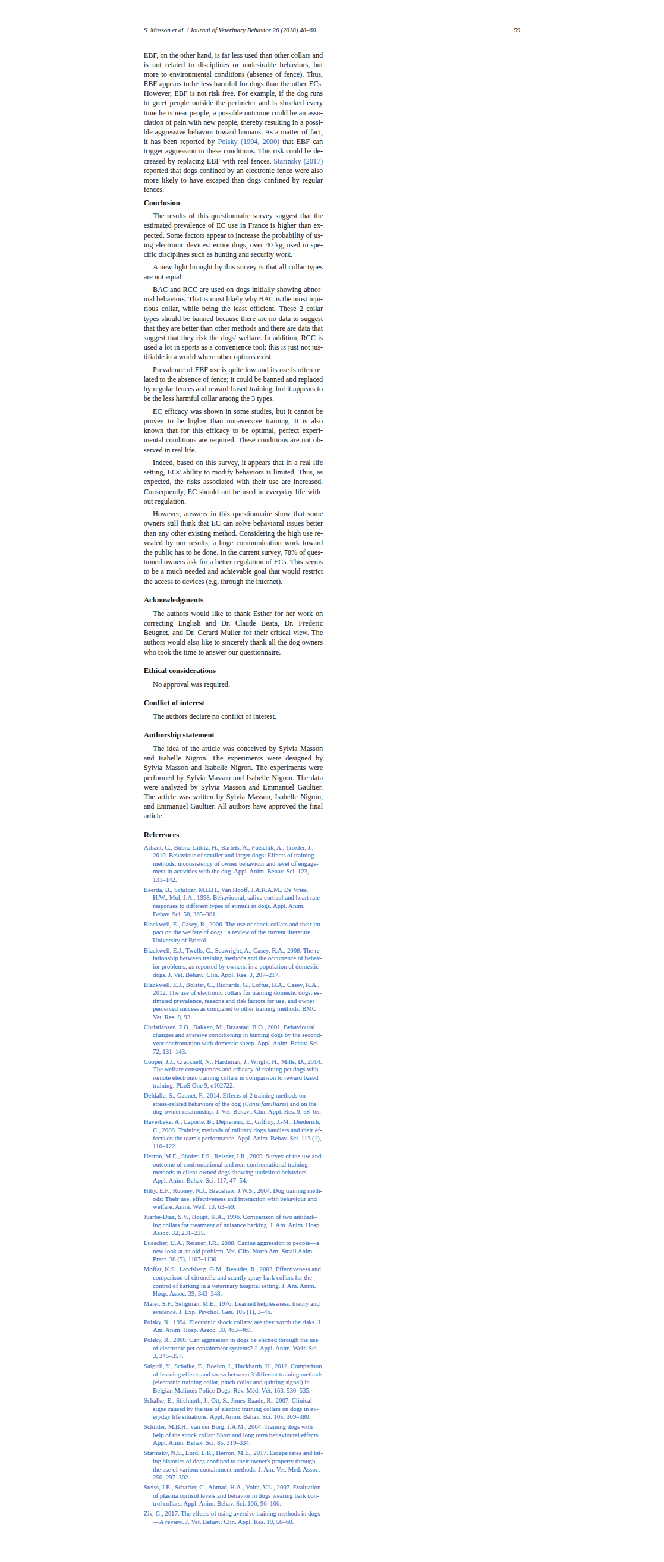S. Masson et al. / Journal of Veterinary Behavior 26 (2018) 48–60
59
EBF, on the other hand, is far less used than other collars and is not related to disciplines or undesirable behaviors, but more to environmental conditions (absence of fence). Thus, EBF appears to be less harmful for dogs than the other ECs. However, EBF is not risk free. For example, if the dog runs to greet people outside the perimeter and is shocked every time he is near people, a possible outcome could be an association of pain with new people, thereby resulting in a possible aggressive behavior toward humans. As a matter of fact, it has been reported by Polsky (1994, 2000) that EBF can trigger aggression in these conditions. This risk could be decreased by replacing EBF with real fences. Starinsky (2017) reported that dogs confined by an electronic fence were also more likely to have escaped than dogs confined by regular fences.
Conclusion
The results of this questionnaire survey suggest that the estimated prevalence of EC use in France is higher than expected. Some factors appear to increase the probability of using electronic devices: entire dogs, over 40 kg, used in specific disciplines such as hunting and security work.
A new light brought by this survey is that all collar types are not equal.
BAC and RCC are used on dogs initially showing abnormal behaviors. That is most likely why BAC is the most injurious collar, while being the least efficient. These 2 collar types should be banned because there are no data to suggest that they are better than other methods and there are data that suggest that they risk the dogs' welfare. In addition, RCC is used a lot in sports as a convenience tool: this is just not justifiable in a world where other options exist.
Prevalence of EBF use is quite low and its use is often related to the absence of fence; it could be banned and replaced by regular fences and reward-based training, but it appears to be the less harmful collar among the 3 types.
EC efficacy was shown in some studies, but it cannot be proven to be higher than nonaversive training. It is also known that for this efficacy to be optimal, perfect experimental conditions are required. These conditions are not observed in real life.
Indeed, based on this survey, it appears that in a real-life setting, ECs' ability to modify behaviors is limited. Thus, as expected, the risks associated with their use are increased. Consequently, EC should not be used in everyday life without regulation.
However, answers in this questionnaire show that some owners still think that EC can solve behavioral issues better than any other existing method. Considering the high use revealed by our results, a huge communication work toward the public has to be done. In the current survey, 78% of questioned owners ask for a better regulation of ECs. This seems to be a much needed and achievable goal that would restrict the access to devices (e.g. through the internet).
Acknowledgments
The authors would like to thank Esther for her work on correcting English and Dr. Claude Beata, Dr. Frederic Beugnet, and Dr. Gerard Muller for their critical view. The authors would also like to sincerely thank all the dog owners who took the time to answer our questionnaire.
Ethical considerations
No approval was required.
Conflict of interest
The authors declare no conflict of interest.
Authorship statement
The idea of the article was conceived by Sylvia Masson and Isabelle Nigron. The experiments were designed by Sylvia Masson and Isabelle Nigron. The experiments were performed by Sylvia Masson and Isabelle Nigron. The data were analyzed by Sylvia Masson and Emmanuel Gaultier. The article was written by Sylvia Masson, Isabelle Nigron, and Emmanuel Gaultier. All authors have approved the final article.
References
Arhant, C., Bubna-Littitz, H., Bartels, A., Futschik, A., Troxler, J., 2010. Behaviour of smaller and larger dogs: Effects of training methods, inconsistency of owner behaviour and level of engagement in activities with the dog. Appl. Anim. Behav. Sci. 123, 131–142.
Beerda, B., Schilder, M.B.H., Van Hooff, J.A.R.A.M., De Vries, H.W., Mol, J.A., 1998. Behavioural, saliva cortisol and heart rate responses to different types of stimuli in dogs. Appl. Anim. Behav. Sci. 58, 365–381.
Blackwell, E., Casey, R., 2006. The use of shock collars and their impact on the welfare of dogs : a review of the current literature, University of Bristol.
Blackwell, E.J., Twells, C., Seawright, A., Casey, R.A., 2008. The relationship between training methods and the occurrence of behavior problems, as reported by owners, in a population of domestic dogs. J. Vet. Behav.: Clin. Appl. Res. 3, 207–217.
Blackwell, E.J., Bolster, C., Richards, G., Loftus, B.A., Casey, R.A., 2012. The use of electronic collars for training domestic dogs: estimated prevalence, reasons and risk factors for use, and owner perceived success as compared to other training methods. BMC Vet. Res. 8, 93.
Christiansen, F.O., Bakken, M., Braastad, B.O., 2001. Behavioural changes and aversive conditioning in hunting dogs by the second-year confrontation with domestic sheep. Appl. Anim. Behav. Sci. 72, 131–143.
Cooper, J.J., Cracknell, N., Hardiman, J., Wright, H., Mills, D., 2014. The welfare consequences and efficacy of training pet dogs with remote electronic training collars in comparison to reward based training. PLoS One 9, e102722.
Deldalle, S., Gaunet, F., 2014. Effects of 2 training methods on stress-related behaviors of the dog (Canis familiaris) and on the dog-owner relationship. J. Vet. Behav.: Clin. Appl. Res. 9, 58–65.
Haverbeke, A., Laporte, B., Depiereux, E., Giffroy, J.-M., Diederich, C., 2008. Training methods of military dogs handlers and their effects on the team's performance. Appl. Anim. Behav. Sci. 113 (1), 110–122.
Herron, M.E., Shofer, F.S., Reisner, I.R., 2009. Survey of the use and outcome of confrontational and non-confrontational training methods in client-owned dogs showing undesired behaviors. Appl. Anim. Behav. Sci. 117, 47–54.
Hiby, E.F., Rooney, N.J., Bradshaw, J.W.S., 2004. Dog training methods: Their use, effectiveness and interaction with behaviour and welfare. Anim. Welf. 13, 63–69.
Juarbe-Diaz, S.V., Houpt, K.A., 1996. Comparison of two antibarking collars for treatment of nuisance barking. J. Am. Anim. Hosp. Assoc. 32, 231–235.
Luescher, U.A., Reisner, I.R., 2008. Canine aggression to people—a new look at an old problem. Vet. Clin. North Am. Small Anim. Pract. 38 (5), 1107–1130.
Moffat, K.S., Landsberg, G.M., Beaudet, R., 2003. Effectiveness and comparison of citronella and scantly spray bark collars for the control of barking in a veterinary hospital setting. J. Am. Anim. Hosp. Assoc. 39, 343–348.
Maier, S.F., Seligman, M.E., 1976. Learned helplessness: theory and evidence. J. Exp. Psychol. Gen. 105 (1), 3–46.
Polsky, R., 1994. Electronic shock collars: are they worth the risks. J. Am. Anim. Hosp. Assoc. 30, 463–468.
Polsky, R., 2000. Can aggression in dogs be elicited through the use of electronic pet containment systems? J. Appl. Anim. Welf. Sci. 3, 345–357.
Salgirli, Y., Schalke, E., Boehm, I., Hackbarth, H., 2012. Comparison of learning effects and stress between 3 different training methods (electronic training collar, pinch collar and quitting signal) in Belgian Malinois Police Dogs. Rev. Méd. Vét. 163, 530–535.
Schalke, E., Stichnoth, J., Ott, S., Jones-Baade, R., 2007. Clinical signs caused by the use of electric training collars on dogs in everyday life situations. Appl. Anim. Behav. Sci. 105, 369–380.
Schilder, M.B.H., van der Borg, J.A.M., 2004. Training dogs with help of the shock collar: Short and long term behavioural effects. Appl. Anim. Behav. Sci. 85, 319–334.
Starinsky, N.S., Lord, L.K., Herron, M.E., 2017. Escape rates and biting histories of dogs confined to their owner's property through the use of various containment methods. J. Am. Vet. Med. Assoc. 250, 297–302.
Steiss, J.E., Schaffer, C., Ahmad, H.A., Voith, V.L., 2007. Evaluation of plasma cortisol levels and behavior in dogs wearing bark control collars. Appl. Anim. Behav. Sci. 106, 96–106.
Ziv, G., 2017. The effects of using aversive training methods in dogs—A review. J. Vet. Behav.: Clin. Appl. Res. 19, 50–60.